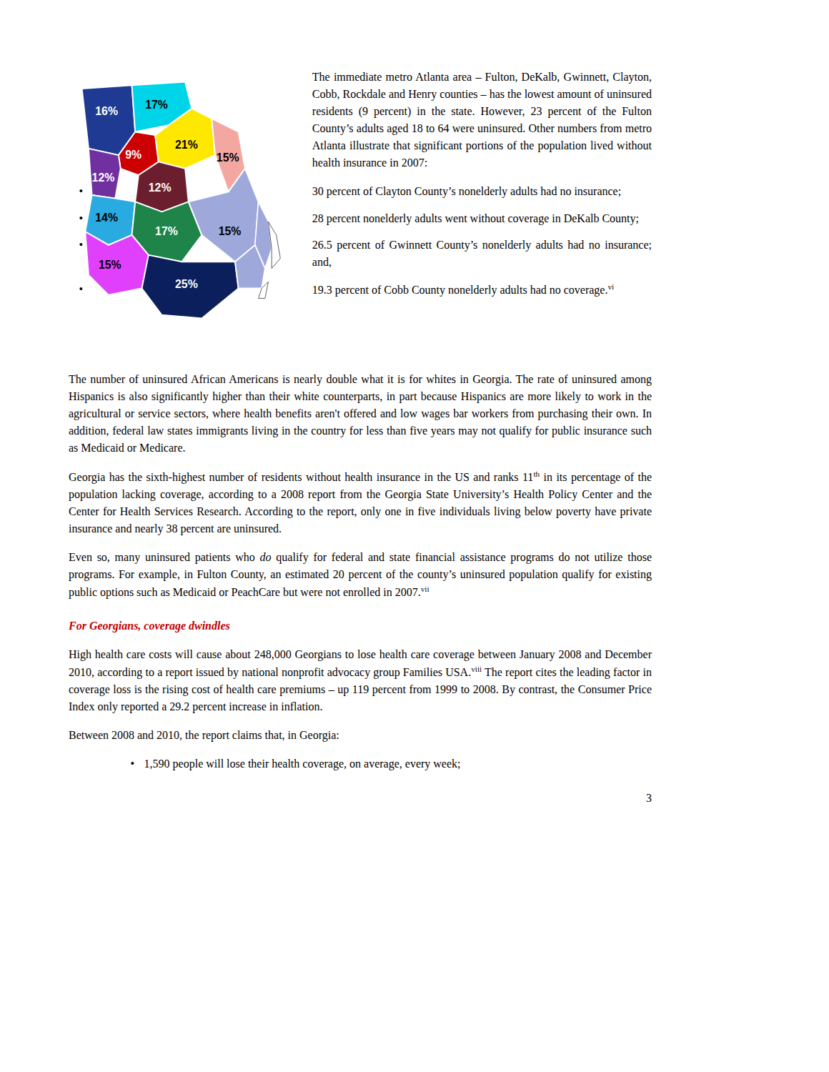16% 17% 9% 21% 12% 15% 12% 14% 17% 15% 15% 25%
The immediate metro Atlanta area – Fulton, DeKalb, Gwinnett, Clayton, Cobb, Rockdale and Henry counties – has the lowest amount of uninsured residents (9 percent) in the state. However, 23 percent of the Fulton County’s adults aged 18 to 64 were uninsured. Other numbers from metro Atlanta illustrate that significant portions of the population lived without health insurance in 2007:
30 percent of Clayton County’s nonelderly adults had no insurance;
28 percent nonelderly adults went without coverage in DeKalb County;
26.5 percent of Gwinnett County’s nonelderly adults had no insurance; and,
19.3 percent of Cobb County nonelderly adults had no coverage.vi
The number of uninsured African Americans is nearly double what it is for whites in Georgia. The rate of uninsured among Hispanics is also significantly higher than their white counterparts, in part because Hispanics are more likely to work in the agricultural or service sectors, where health benefits aren't offered and low wages bar workers from purchasing their own. In addition, federal law states immigrants living in the country for less than five years may not qualify for public insurance such as Medicaid or Medicare.
Georgia has the sixth-highest number of residents without health insurance in the US and ranks 11th in its percentage of the population lacking coverage, according to a 2008 report from the Georgia State University’s Health Policy Center and the Center for Health Services Research. According to the report, only one in five individuals living below poverty have private insurance and nearly 38 percent are uninsured.
Even so, many uninsured patients who do qualify for federal and state financial assistance programs do not utilize those programs. For example, in Fulton County, an estimated 20 percent of the county’s uninsured population qualify for existing public options such as Medicaid or PeachCare but were not enrolled in 2007.vii
For Georgians, coverage dwindles
High health care costs will cause about 248,000 Georgians to lose health care coverage between January 2008 and December 2010, according to a report issued by national nonprofit advocacy group Families USA.viii The report cites the leading factor in coverage loss is the rising cost of health care premiums – up 119 percent from 1999 to 2008. By contrast, the Consumer Price Index only reported a 29.2 percent increase in inflation.
Between 2008 and 2010, the report claims that, in Georgia:
1,590 people will lose their health coverage, on average, every week;
3